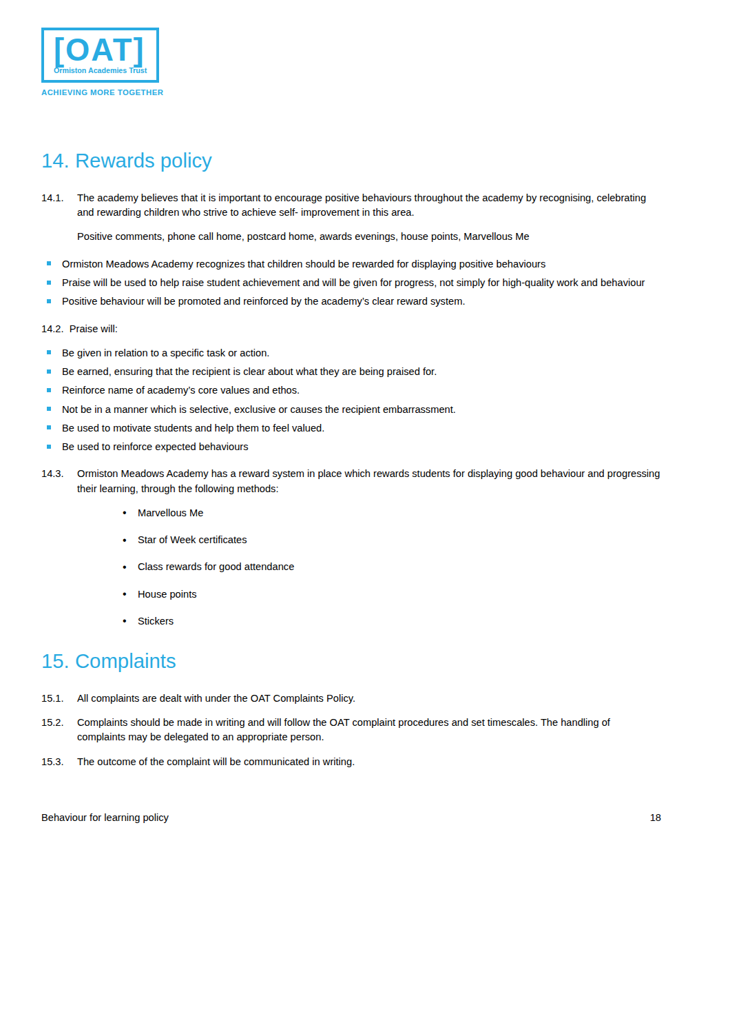[OAT] Ormiston Academies Trust
ACHIEVING MORE TOGETHER
14. Rewards policy
14.1.
The academy believes that it is important to encourage positive behaviours throughout the academy by recognising, celebrating and rewarding children who strive to achieve self- improvement in this area.
Positive comments, phone call home, postcard home, awards evenings, house points, Marvellous Me
Ormiston Meadows Academy recognizes that children should be rewarded for displaying positive behaviours
Praise will be used to help raise student achievement and will be given for progress, not simply for high-quality work and behaviour
Positive behaviour will be promoted and reinforced by the academy’s clear reward system.
14.2. Praise will:
Be given in relation to a specific task or action.
Be earned, ensuring that the recipient is clear about what they are being praised for.
Reinforce name of academy’s core values and ethos.
Not be in a manner which is selective, exclusive or causes the recipient embarrassment.
Be used to motivate students and help them to feel valued.
Be used to reinforce expected behaviours
14.3.
Ormiston Meadows Academy has a reward system in place which rewards students for displaying good behaviour and progressing their learning, through the following methods:
Marvellous Me
Star of Week certificates
Class rewards for good attendance
House points
Stickers
15. Complaints
15.1.
All complaints are dealt with under the OAT Complaints Policy.
15.2.
Complaints should be made in writing and will follow the OAT complaint procedures and set timescales. The handling of complaints may be delegated to an appropriate person.
15.3.
The outcome of the complaint will be communicated in writing.
Behaviour for learning policy 18